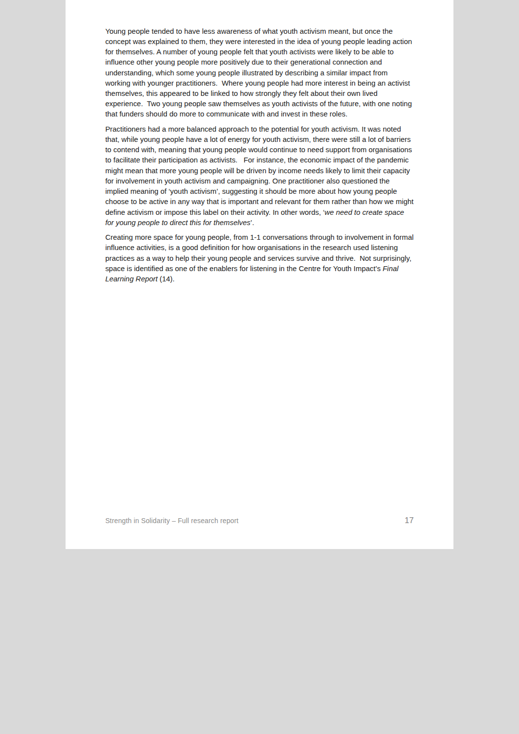Young people tended to have less awareness of what youth activism meant, but once the concept was explained to them, they were interested in the idea of young people leading action for themselves. A number of young people felt that youth activists were likely to be able to influence other young people more positively due to their generational connection and understanding, which some young people illustrated by describing a similar impact from working with younger practitioners. Where young people had more interest in being an activist themselves, this appeared to be linked to how strongly they felt about their own lived experience. Two young people saw themselves as youth activists of the future, with one noting that funders should do more to communicate with and invest in these roles.
Practitioners had a more balanced approach to the potential for youth activism. It was noted that, while young people have a lot of energy for youth activism, there were still a lot of barriers to contend with, meaning that young people would continue to need support from organisations to facilitate their participation as activists. For instance, the economic impact of the pandemic might mean that more young people will be driven by income needs likely to limit their capacity for involvement in youth activism and campaigning. One practitioner also questioned the implied meaning of ‘youth activism’, suggesting it should be more about how young people choose to be active in any way that is important and relevant for them rather than how we might define activism or impose this label on their activity. In other words, ‘we need to create space for young people to direct this for themselves’.
Creating more space for young people, from 1-1 conversations through to involvement in formal influence activities, is a good definition for how organisations in the research used listening practices as a way to help their young people and services survive and thrive. Not surprisingly, space is identified as one of the enablers for listening in the Centre for Youth Impact’s Final Learning Report (14).
Strength in Solidarity – Full research report 17